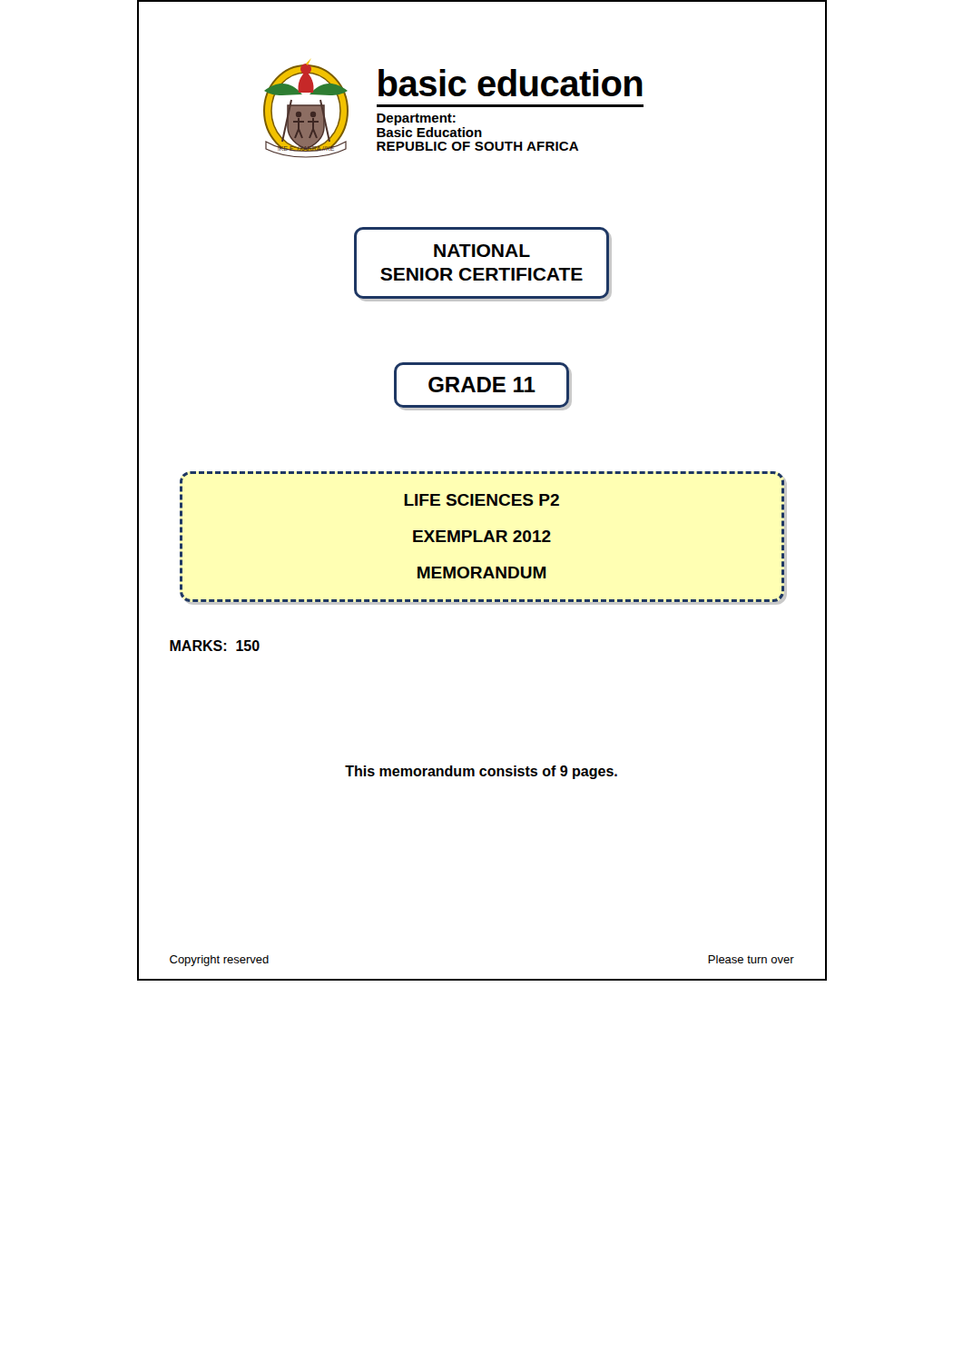!KE E: /XARRA //KE
basic education
Department:
Basic Education
REPUBLIC OF SOUTH AFRICA
NATIONAL
SENIOR CERTIFICATE
GRADE 11
LIFE SCIENCES P2
EXEMPLAR 2012
MEMORANDUM
MARKS: 150
This memorandum consists of 9 pages.
Copyright reserved Please turn over